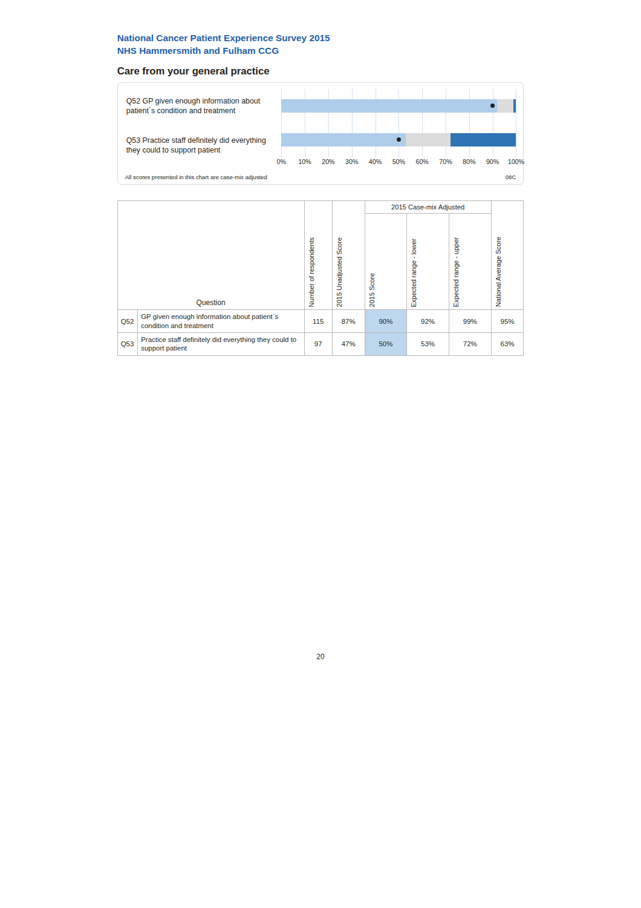National Cancer Patient Experience Survey 2015
NHS Hammersmith and Fulham CCG
Care from your general practice
| Q52 GP given enough information about patient`s condition and treatment | |
| Q53 Practice staff definitely did everything they could to support patient | 0% 10% 20% 30% 40% 50% 60% 70% 80% 90% 100% |
All scores presented in this chart are case-mix adjusted 08C
| Question | Number of respondents | 2015 Unadjusted Score | 2015 Case-mix Adjusted | National Average Score |
| --- | --- | --- | --- | --- |
| 2015 Score | Expected range - lower | Expected range - upper |
| Q52 | GP given enough information about patient`s condition and treatment | 115 | 87% | 90% | 92% | 99% | 95% |
| Q53 | Practice staff definitely did everything they could to support patient | 97 | 47% | 50% | 53% | 72% | 63% |
20